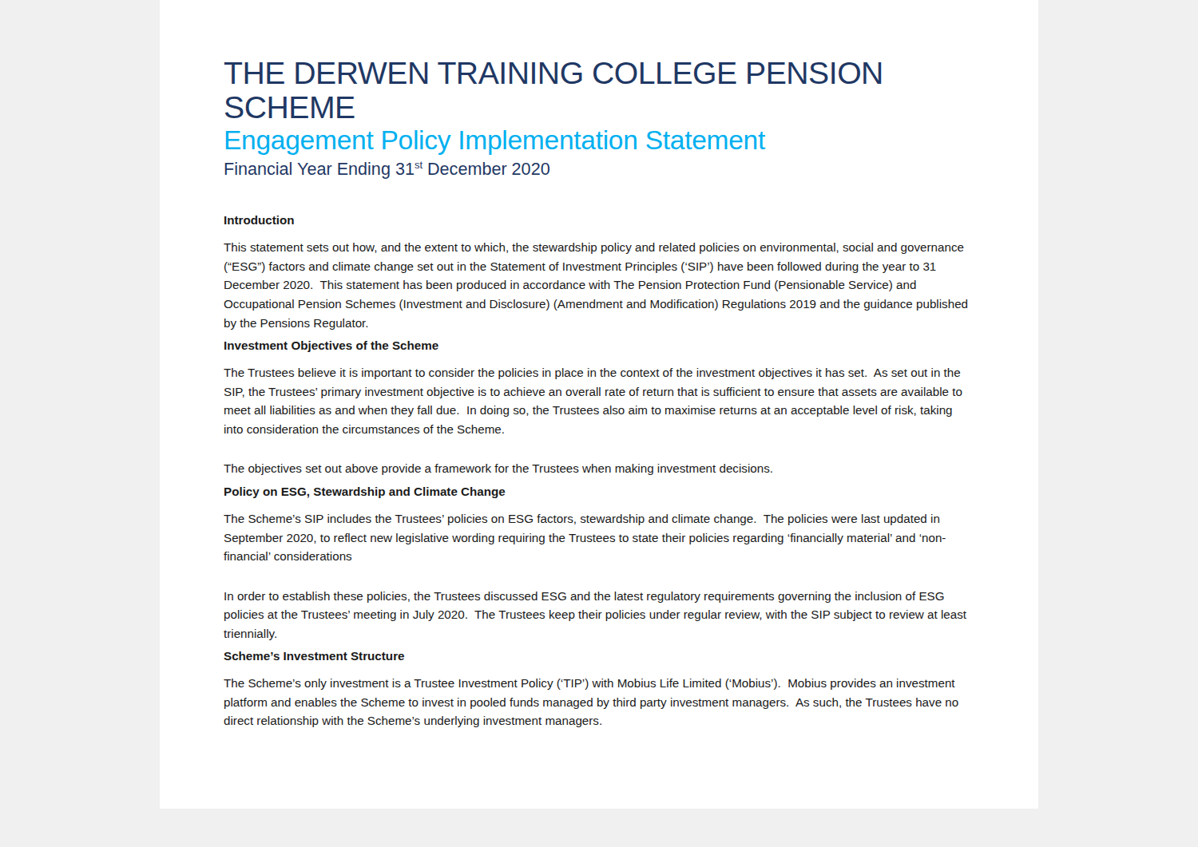THE DERWEN TRAINING COLLEGE PENSION SCHEME
Engagement Policy Implementation Statement
Financial Year Ending 31st December 2020
Introduction
This statement sets out how, and the extent to which, the stewardship policy and related policies on environmental, social and governance (“ESG”) factors and climate change set out in the Statement of Investment Principles (‘SIP’) have been followed during the year to 31 December 2020. This statement has been produced in accordance with The Pension Protection Fund (Pensionable Service) and Occupational Pension Schemes (Investment and Disclosure) (Amendment and Modification) Regulations 2019 and the guidance published by the Pensions Regulator.
Investment Objectives of the Scheme
The Trustees believe it is important to consider the policies in place in the context of the investment objectives it has set. As set out in the SIP, the Trustees’ primary investment objective is to achieve an overall rate of return that is sufficient to ensure that assets are available to meet all liabilities as and when they fall due. In doing so, the Trustees also aim to maximise returns at an acceptable level of risk, taking into consideration the circumstances of the Scheme.
The objectives set out above provide a framework for the Trustees when making investment decisions.
Policy on ESG, Stewardship and Climate Change
The Scheme’s SIP includes the Trustees’ policies on ESG factors, stewardship and climate change. The policies were last updated in September 2020, to reflect new legislative wording requiring the Trustees to state their policies regarding ‘financially material’ and ‘non-financial’ considerations
In order to establish these policies, the Trustees discussed ESG and the latest regulatory requirements governing the inclusion of ESG policies at the Trustees’ meeting in July 2020. The Trustees keep their policies under regular review, with the SIP subject to review at least triennially.
Scheme’s Investment Structure
The Scheme’s only investment is a Trustee Investment Policy (‘TIP’) with Mobius Life Limited (‘Mobius’). Mobius provides an investment platform and enables the Scheme to invest in pooled funds managed by third party investment managers. As such, the Trustees have no direct relationship with the Scheme’s underlying investment managers.